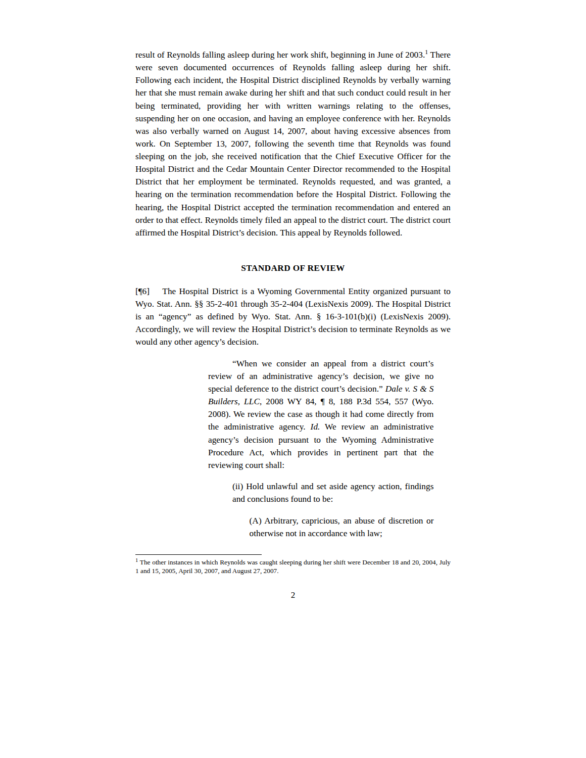result of Reynolds falling asleep during her work shift, beginning in June of 2003.1 There were seven documented occurrences of Reynolds falling asleep during her shift. Following each incident, the Hospital District disciplined Reynolds by verbally warning her that she must remain awake during her shift and that such conduct could result in her being terminated, providing her with written warnings relating to the offenses, suspending her on one occasion, and having an employee conference with her. Reynolds was also verbally warned on August 14, 2007, about having excessive absences from work. On September 13, 2007, following the seventh time that Reynolds was found sleeping on the job, she received notification that the Chief Executive Officer for the Hospital District and the Cedar Mountain Center Director recommended to the Hospital District that her employment be terminated. Reynolds requested, and was granted, a hearing on the termination recommendation before the Hospital District. Following the hearing, the Hospital District accepted the termination recommendation and entered an order to that effect. Reynolds timely filed an appeal to the district court. The district court affirmed the Hospital District’s decision. This appeal by Reynolds followed.
STANDARD OF REVIEW
[¶6] The Hospital District is a Wyoming Governmental Entity organized pursuant to Wyo. Stat. Ann. §§ 35-2-401 through 35-2-404 (LexisNexis 2009). The Hospital District is an “agency” as defined by Wyo. Stat. Ann. § 16-3-101(b)(i) (LexisNexis 2009). Accordingly, we will review the Hospital District’s decision to terminate Reynolds as we would any other agency’s decision.
“When we consider an appeal from a district court’s review of an administrative agency’s decision, we give no special deference to the district court’s decision.” Dale v. S & S Builders, LLC, 2008 WY 84, ¶ 8, 188 P.3d 554, 557 (Wyo. 2008). We review the case as though it had come directly from the administrative agency. Id. We review an administrative agency’s decision pursuant to the Wyoming Administrative Procedure Act, which provides in pertinent part that the reviewing court shall:
(ii) Hold unlawful and set aside agency action, findings and conclusions found to be:
(A) Arbitrary, capricious, an abuse of discretion or otherwise not in accordance with law;
1 The other instances in which Reynolds was caught sleeping during her shift were December 18 and 20, 2004, July 1 and 15, 2005, April 30, 2007, and August 27, 2007.
2